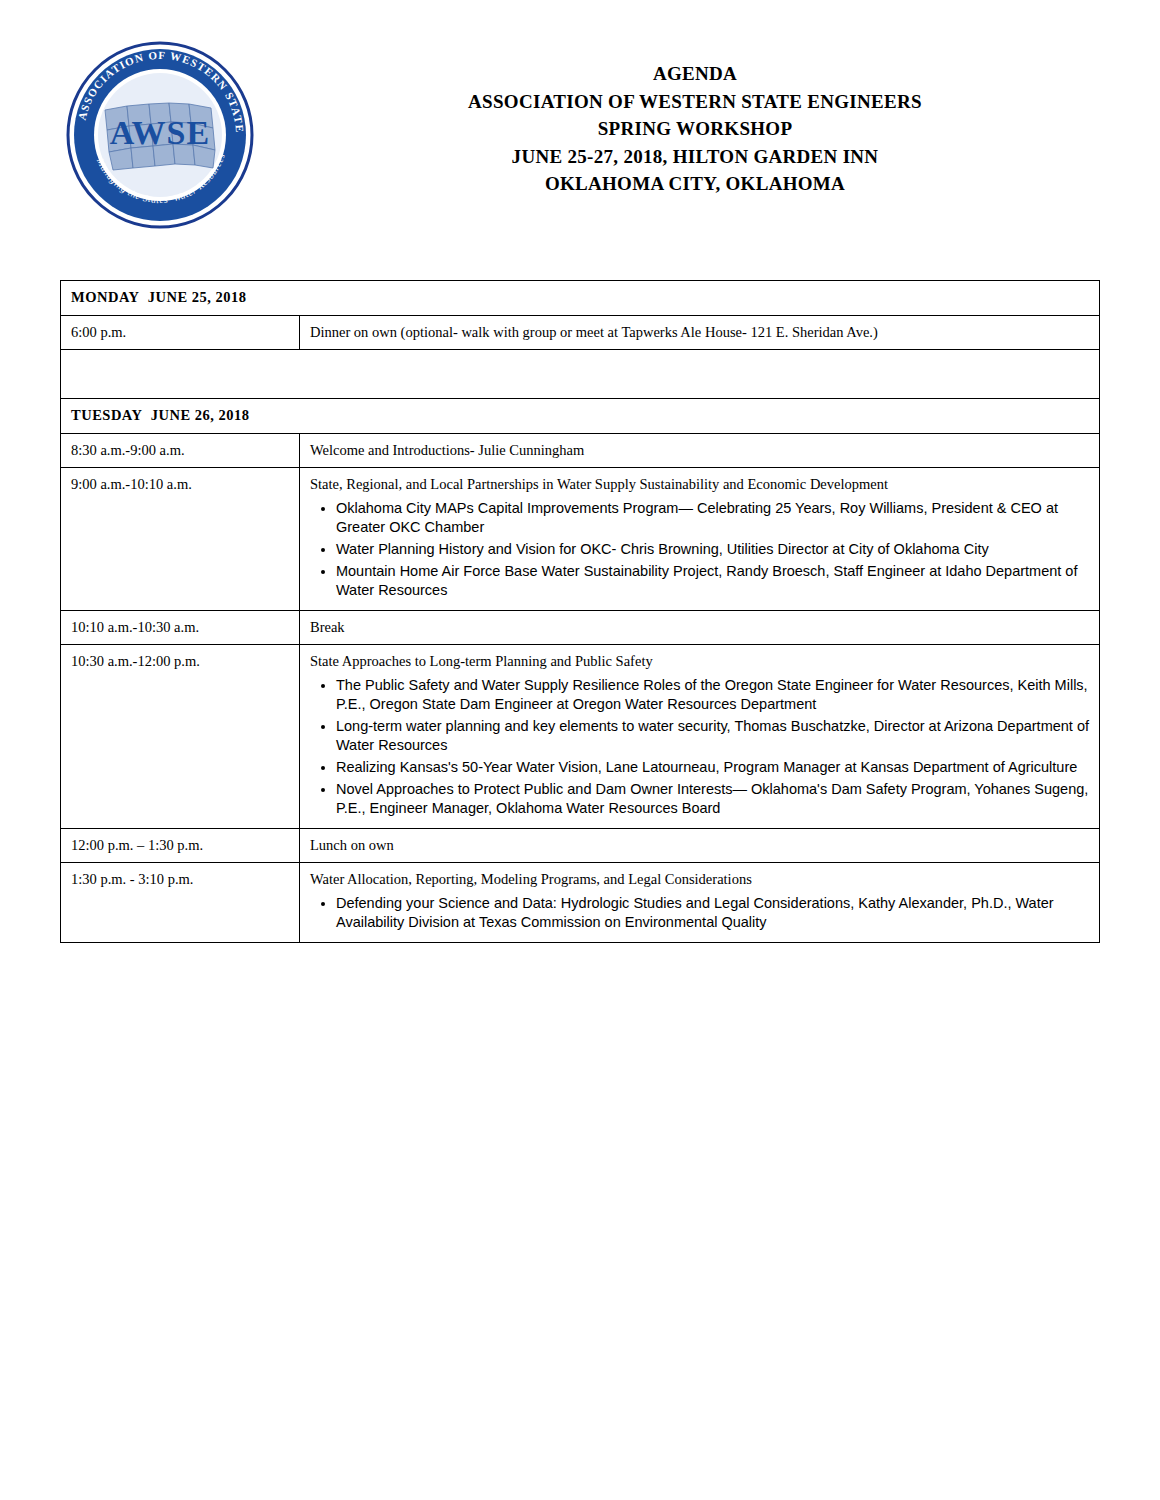ASSOCIATION OF WESTERN STATE ENGINEERS Managing the States' Water Resources AWSE
AGENDA
ASSOCIATION OF WESTERN STATE ENGINEERS
SPRING WORKSHOP
JUNE 25-27, 2018, HILTON GARDEN INN
OKLAHOMA CITY, OKLAHOMA
| MONDAY JUNE 25, 2018 |
| 6:00 p.m. | Dinner on own (optional- walk with group or meet at Tapwerks Ale House- 121 E. Sheridan Ave.) |
| TUESDAY JUNE 26, 2018 |
| 8:30 a.m.-9:00 a.m. | Welcome and Introductions- Julie Cunningham |
| 9:00 a.m.-10:10 a.m. | State, Regional, and Local Partnerships in Water Supply Sustainability and Economic Development Oklahoma City MAPs Capital Improvements Program— Celebrating 25 Years, Roy Williams, President & CEO at Greater OKC Chamber Water Planning History and Vision for OKC- Chris Browning, Utilities Director at City of Oklahoma City Mountain Home Air Force Base Water Sustainability Project, Randy Broesch, Staff Engineer at Idaho Department of Water Resources |
| 10:10 a.m.-10:30 a.m. | Break |
| 10:30 a.m.-12:00 p.m. | State Approaches to Long-term Planning and Public Safety The Public Safety and Water Supply Resilience Roles of the Oregon State Engineer for Water Resources, Keith Mills, P.E., Oregon State Dam Engineer at Oregon Water Resources Department Long-term water planning and key elements to water security, Thomas Buschatzke, Director at Arizona Department of Water Resources Realizing Kansas's 50-Year Water Vision, Lane Latourneau, Program Manager at Kansas Department of Agriculture Novel Approaches to Protect Public and Dam Owner Interests— Oklahoma's Dam Safety Program, Yohanes Sugeng, P.E., Engineer Manager, Oklahoma Water Resources Board |
| 12:00 p.m. – 1:30 p.m. | Lunch on own |
| 1:30 p.m. - 3:10 p.m. | Water Allocation, Reporting, Modeling Programs, and Legal Considerations Defending your Science and Data: Hydrologic Studies and Legal Considerations, Kathy Alexander, Ph.D., Water Availability Division at Texas Commission on Environmental Quality |